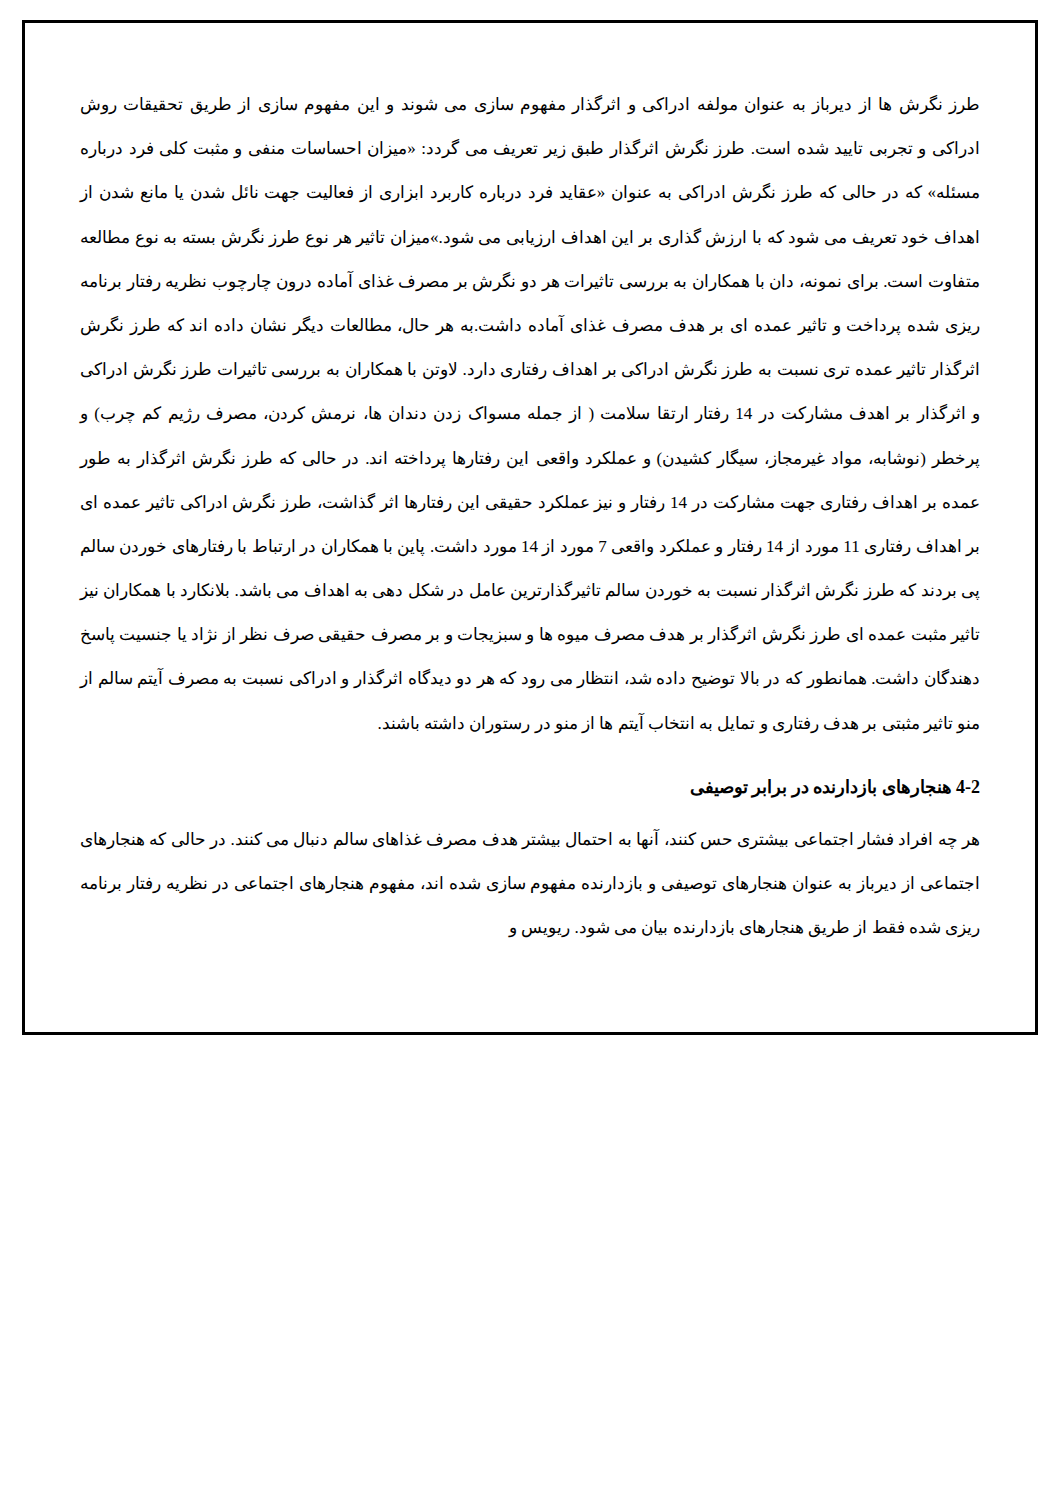طرز نگرش ها از دیرباز به عنوان مولفه ادراکی و اثرگذار مفهوم سازی می شوند و این مفهوم سازی از طریق تحقیقات روش ادراکی و تجربی تایید شده است. طرز نگرش اثرگذار طبق زیر تعریف می گردد: «میزان احساسات منفی و مثبت کلی فرد درباره مسئله» که در حالی که طرز نگرش ادراکی به عنوان «عقاید فرد درباره کاربرد ابزاری از فعالیت جهت نائل شدن یا مانع شدن از اهداف خود تعریف می شود که با ارزش گذاری بر این اهداف ارزیابی می شود.»میزان تاثیر هر نوع طرز نگرش بسته به نوع مطالعه متفاوت است. برای نمونه، دان با همکاران به بررسی تاثیرات هر دو نگرش بر مصرف غذای آماده درون چارچوب نظریه رفتار برنامه ریزی شده پرداخت و تاثیر عمده ای بر هدف مصرف غذای آماده داشت.به هر حال، مطالعات دیگر نشان داده اند که طرز نگرش اثرگذار تاثیر عمده تری نسبت به طرز نگرش ادراکی بر اهداف رفتاری دارد. لاوتن با همکاران به بررسی تاثیرات طرز نگرش ادراکی و اثرگذار بر اهدف مشارکت در 14 رفتار ارتقا سلامت ( از جمله مسواک زدن دندان ها، نرمش کردن، مصرف رژیم کم چرب) و پرخطر (نوشابه، مواد غیرمجاز، سیگار کشیدن) و عملکرد واقعی این رفتارها پرداخته اند. در حالی که طرز نگرش اثرگذار به طور عمده بر اهداف رفتاری جهت مشارکت در 14 رفتار و نیز عملکرد حقیقی این رفتارها اثر گذاشت، طرز نگرش ادراکی تاثیر عمده ای بر اهداف رفتاری 11 مورد از 14 رفتار و عملکرد واقعی 7 مورد از 14 مورد داشت. پاین با همکاران در ارتباط با رفتارهای خوردن سالم پی بردند که طرز نگرش اثرگذار نسبت به خوردن سالم تاثیرگذارترین عامل در شکل دهی به اهداف می باشد. بلانکارد با همکاران نیز تاثیر مثبت عمده ای طرز نگرش اثرگذار بر هدف مصرف میوه ها و سبزیجات و بر مصرف حقیقی صرف نظر از نژاد یا جنسیت پاسخ دهندگان داشت. همانطور که در بالا توضیح داده شد، انتظار می رود که هر دو دیدگاه اثرگذار و ادراکی نسبت به مصرف آیتم سالم از منو تاثیر مثبتی بر هدف رفتاری و تمایل به انتخاب آیتم ها از منو در رستوران داشته باشند.
4-2 هنجارهای بازدارنده در برابر توصیفی
هر چه افراد فشار اجتماعی بیشتری حس کنند، آنها به احتمال بیشتر هدف مصرف غذاهای سالم دنبال می کنند. در حالی که هنجارهای اجتماعی از دیرباز به عنوان هنجارهای توصیفی و بازدارنده مفهوم سازی شده اند، مفهوم هنجارهای اجتماعی در نظریه رفتار برنامه ریزی شده فقط از طریق هنجارهای بازدارنده بیان می شود. ریویس و